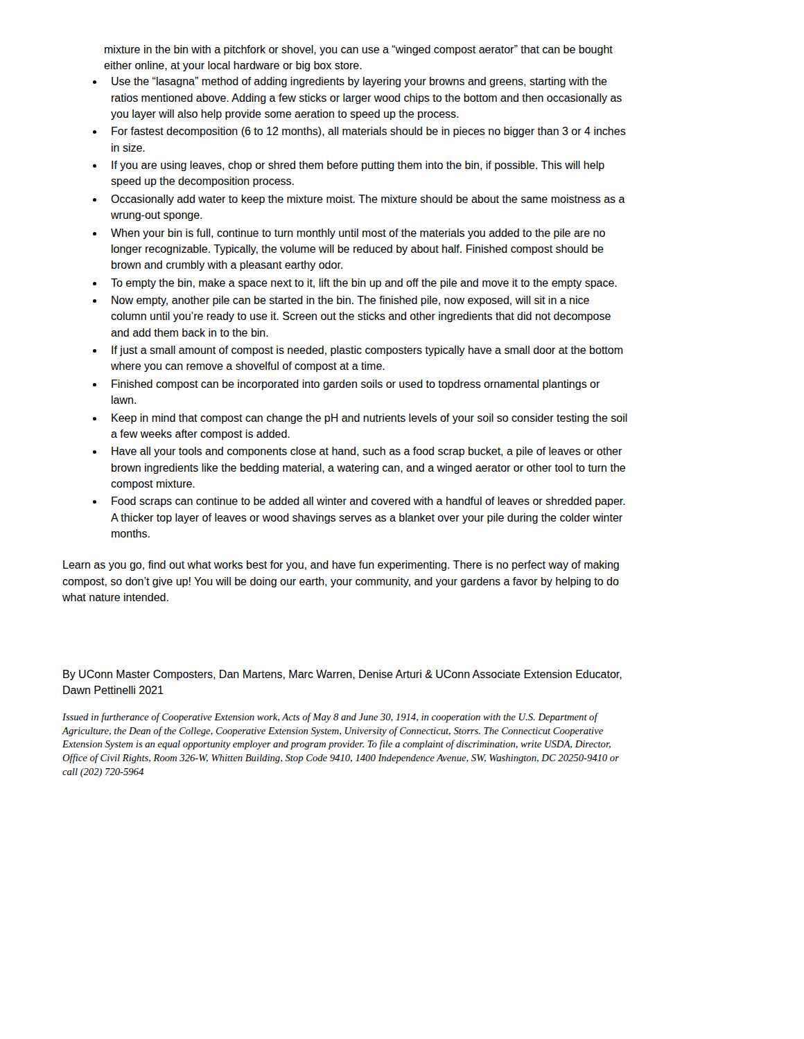mixture in the bin with a pitchfork or shovel, you can use a “winged compost aerator” that can be bought either online, at your local hardware or big box store.
Use the “lasagna” method of adding ingredients by layering your browns and greens, starting with the ratios mentioned above. Adding a few sticks or larger wood chips to the bottom and then occasionally as you layer will also help provide some aeration to speed up the process.
For fastest decomposition (6 to 12 months), all materials should be in pieces no bigger than 3 or 4 inches in size.
If you are using leaves, chop or shred them before putting them into the bin, if possible. This will help speed up the decomposition process.
Occasionally add water to keep the mixture moist. The mixture should be about the same moistness as a wrung-out sponge.
When your bin is full, continue to turn monthly until most of the materials you added to the pile are no longer recognizable. Typically, the volume will be reduced by about half. Finished compost should be brown and crumbly with a pleasant earthy odor.
To empty the bin, make a space next to it, lift the bin up and off the pile and move it to the empty space.
Now empty, another pile can be started in the bin. The finished pile, now exposed, will sit in a nice column until you’re ready to use it. Screen out the sticks and other ingredients that did not decompose and add them back in to the bin.
If just a small amount of compost is needed, plastic composters typically have a small door at the bottom where you can remove a shovelful of compost at a time.
Finished compost can be incorporated into garden soils or used to topdress ornamental plantings or lawn.
Keep in mind that compost can change the pH and nutrients levels of your soil so consider testing the soil a few weeks after compost is added.
Have all your tools and components close at hand, such as a food scrap bucket, a pile of leaves or other brown ingredients like the bedding material, a watering can, and a winged aerator or other tool to turn the compost mixture.
Food scraps can continue to be added all winter and covered with a handful of leaves or shredded paper. A thicker top layer of leaves or wood shavings serves as a blanket over your pile during the colder winter months.
Learn as you go, find out what works best for you, and have fun experimenting. There is no perfect way of making compost, so don’t give up! You will be doing our earth, your community, and your gardens a favor by helping to do what nature intended.
By UConn Master Composters, Dan Martens, Marc Warren, Denise Arturi & UConn Associate Extension Educator, Dawn Pettinelli 2021
Issued in furtherance of Cooperative Extension work, Acts of May 8 and June 30, 1914, in cooperation with the U.S. Department of Agriculture, the Dean of the College, Cooperative Extension System, University of Connecticut, Storrs. The Connecticut Cooperative Extension System is an equal opportunity employer and program provider. To file a complaint of discrimination, write USDA, Director, Office of Civil Rights, Room 326-W, Whitten Building, Stop Code 9410, 1400 Independence Avenue, SW, Washington, DC 20250-9410 or call (202) 720-5964